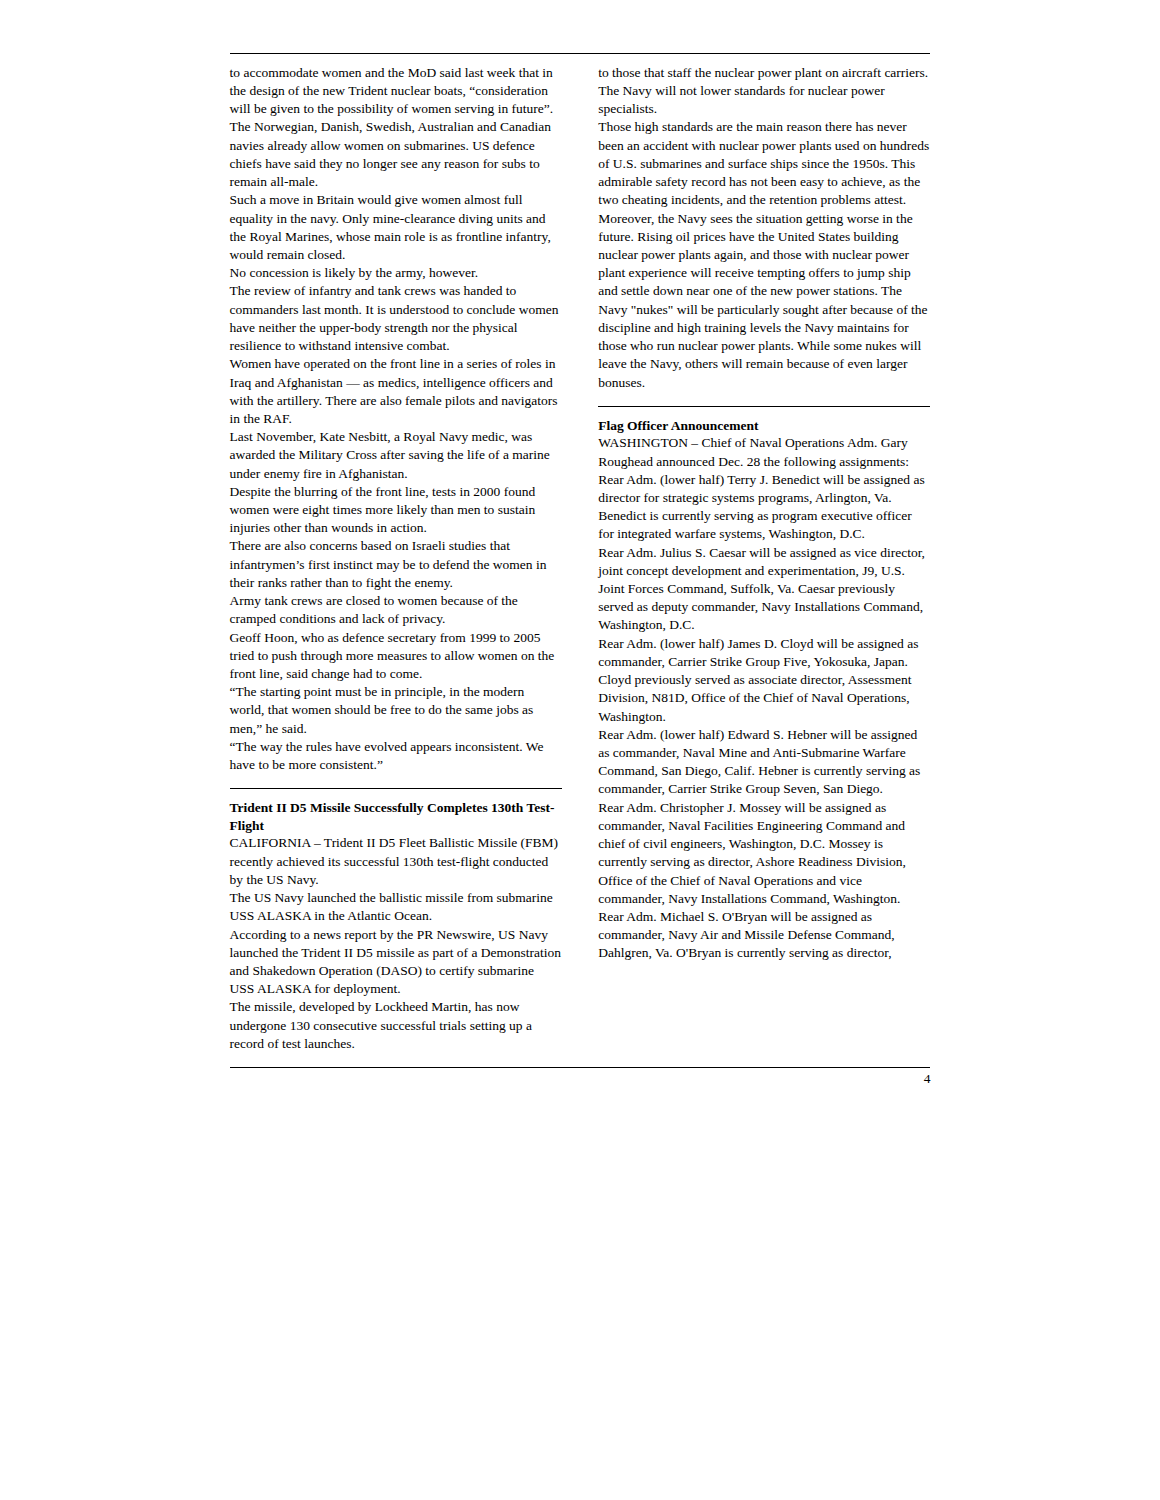to accommodate women and the MoD said last week that in the design of the new Trident nuclear boats, “consideration will be given to the possibility of women serving in future”.
The Norwegian, Danish, Swedish, Australian and Canadian navies already allow women on submarines. US defence chiefs have said they no longer see any reason for subs to remain all-male.
Such a move in Britain would give women almost full equality in the navy. Only mine-clearance diving units and the Royal Marines, whose main role is as frontline infantry, would remain closed.
No concession is likely by the army, however.
The review of infantry and tank crews was handed to commanders last month. It is understood to conclude women have neither the upper-body strength nor the physical resilience to withstand intensive combat.
Women have operated on the front line in a series of roles in Iraq and Afghanistan — as medics, intelligence officers and with the artillery. There are also female pilots and navigators in the RAF.
Last November, Kate Nesbitt, a Royal Navy medic, was awarded the Military Cross after saving the life of a marine under enemy fire in Afghanistan.
Despite the blurring of the front line, tests in 2000 found women were eight times more likely than men to sustain injuries other than wounds in action.
There are also concerns based on Israeli studies that infantrymen’s first instinct may be to defend the women in their ranks rather than to fight the enemy.
Army tank crews are closed to women because of the cramped conditions and lack of privacy.
Geoff Hoon, who as defence secretary from 1999 to 2005 tried to push through more measures to allow women on the front line, said change had to come.
“The starting point must be in principle, in the modern world, that women should be free to do the same jobs as men,” he said.
“The way the rules have evolved appears inconsistent. We have to be more consistent.”
Trident II D5 Missile Successfully Completes 130th Test-Flight
CALIFORNIA – Trident II D5 Fleet Ballistic Missile (FBM) recently achieved its successful 130th test-flight conducted by the US Navy.
The US Navy launched the ballistic missile from submarine USS ALASKA in the Atlantic Ocean.
According to a news report by the PR Newswire, US Navy launched the Trident II D5 missile as part of a Demonstration and Shakedown Operation (DASO) to certify submarine USS ALASKA for deployment.
The missile, developed by Lockheed Martin, has now undergone 130 consecutive successful trials setting up a record of test launches.
to those that staff the nuclear power plant on aircraft carriers. The Navy will not lower standards for nuclear power specialists.
Those high standards are the main reason there has never been an accident with nuclear power plants used on hundreds of U.S. submarines and surface ships since the 1950s. This admirable safety record has not been easy to achieve, as the two cheating incidents, and the retention problems attest. Moreover, the Navy sees the situation getting worse in the future. Rising oil prices have the United States building nuclear power plants again, and those with nuclear power plant experience will receive tempting offers to jump ship and settle down near one of the new power stations. The Navy "nukes" will be particularly sought after because of the discipline and high training levels the Navy maintains for those who run nuclear power plants. While some nukes will leave the Navy, others will remain because of even larger bonuses.
Flag Officer Announcement
WASHINGTON – Chief of Naval Operations Adm. Gary Roughead announced Dec. 28 the following assignments:
Rear Adm. (lower half) Terry J. Benedict will be assigned as director for strategic systems programs, Arlington, Va. Benedict is currently serving as program executive officer for integrated warfare systems, Washington, D.C.
Rear Adm. Julius S. Caesar will be assigned as vice director, joint concept development and experimentation, J9, U.S. Joint Forces Command, Suffolk, Va. Caesar previously served as deputy commander, Navy Installations Command, Washington, D.C.
Rear Adm. (lower half) James D. Cloyd will be assigned as commander, Carrier Strike Group Five, Yokosuka, Japan. Cloyd previously served as associate director, Assessment Division, N81D, Office of the Chief of Naval Operations, Washington.
Rear Adm. (lower half) Edward S. Hebner will be assigned as commander, Naval Mine and Anti-Submarine Warfare Command, San Diego, Calif. Hebner is currently serving as commander, Carrier Strike Group Seven, San Diego.
Rear Adm. Christopher J. Mossey will be assigned as commander, Naval Facilities Engineering Command and chief of civil engineers, Washington, D.C. Mossey is currently serving as director, Ashore Readiness Division, Office of the Chief of Naval Operations and vice commander, Navy Installations Command, Washington.
Rear Adm. Michael S. O'Bryan will be assigned as commander, Navy Air and Missile Defense Command, Dahlgren, Va. O'Bryan is currently serving as director,
4